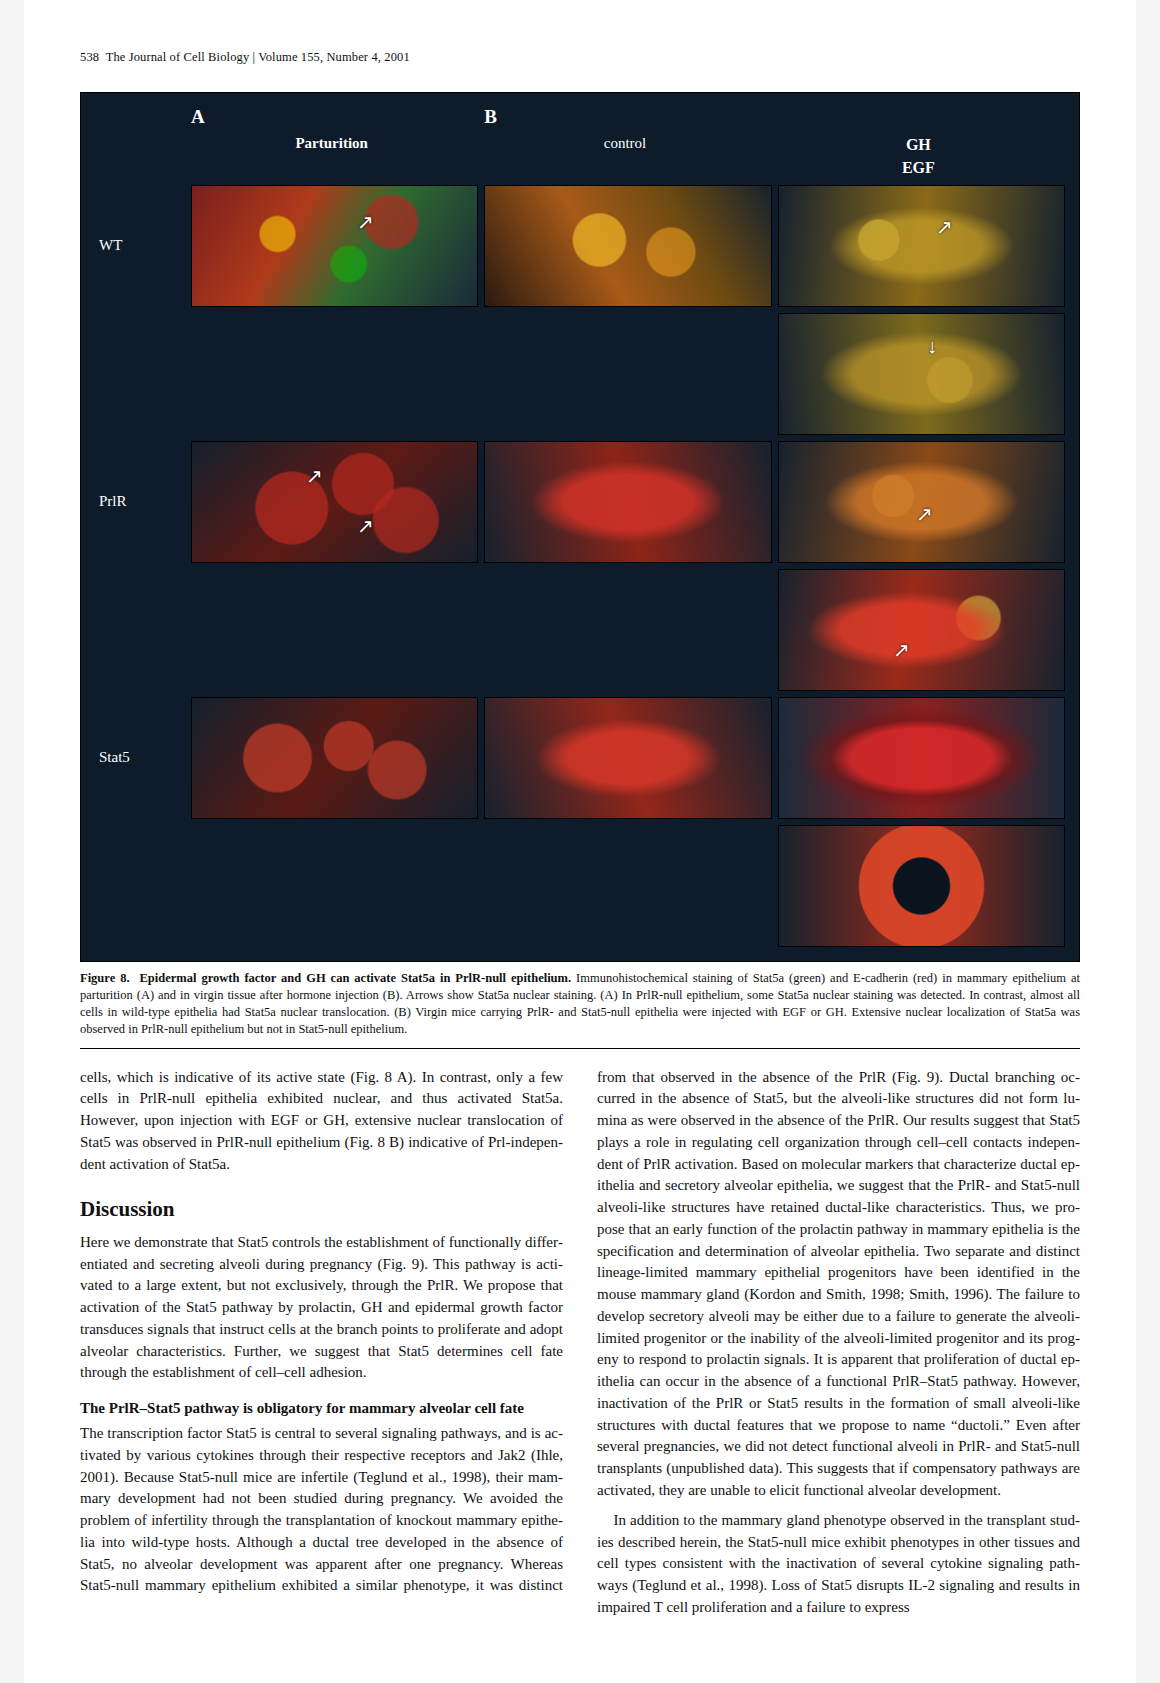538 The Journal of Cell Biology | Volume 155, Number 4, 2001
A B
Parturition control GH
EGF
WT
↗
↗
↓
PrlR
↗↗
↗
↗
Stat5
Figure 8. Epidermal growth factor and GH can activate Stat5a in PrlR-null epithelium. Immunohistochemical staining of Stat5a (green) and E-cadherin (red) in mammary epithelium at parturition (A) and in virgin tissue after hormone injection (B). Arrows show Stat5a nuclear staining. (A) In PrlR-null epithelium, some Stat5a nuclear staining was detected. In contrast, almost all cells in wild-type epithelia had Stat5a nuclear translocation. (B) Virgin mice carrying PrlR- and Stat5-null epithelia were injected with EGF or GH. Extensive nuclear localization of Stat5a was observed in PrlR-null epithelium but not in Stat5-null epithelium.
cells, which is indicative of its active state (Fig. 8 A). In contrast, only a few cells in PrlR-null epithelia exhibited nuclear, and thus activated Stat5a. However, upon injection with EGF or GH, extensive nuclear translocation of Stat5 was observed in PrlR-null epithelium (Fig. 8 B) indicative of Prl-independent activation of Stat5a.
Discussion
Here we demonstrate that Stat5 controls the establishment of functionally differentiated and secreting alveoli during pregnancy (Fig. 9). This pathway is activated to a large extent, but not exclusively, through the PrlR. We propose that activation of the Stat5 pathway by prolactin, GH and epidermal growth factor transduces signals that instruct cells at the branch points to proliferate and adopt alveolar characteristics. Further, we suggest that Stat5 determines cell fate through the establishment of cell–cell adhesion.
The PrlR–Stat5 pathway is obligatory for mammary alveolar cell fate
The transcription factor Stat5 is central to several signaling pathways, and is activated by various cytokines through their respective receptors and Jak2 (Ihle, 2001). Because Stat5-null mice are infertile (Teglund et al., 1998), their mammary development had not been studied during pregnancy. We avoided the problem of infertility through the transplantation of knockout mammary epithelia into wild-type hosts. Although a ductal tree developed in the absence of Stat5, no alveolar development was apparent after one pregnancy. Whereas Stat5-null mammary epithelium exhibited a similar phenotype, it was distinct from that observed in the absence of the PrlR (Fig. 9). Ductal branching occurred in the absence of Stat5, but the alveoli-like structures did not form lumina as were observed in the absence of the PrlR. Our results suggest that Stat5 plays a role in regulating cell organization through cell–cell contacts independent of PrlR activation. Based on molecular markers that characterize ductal epithelia and secretory alveolar epithelia, we suggest that the PrlR- and Stat5-null alveoli-like structures have retained ductal-like characteristics. Thus, we propose that an early function of the prolactin pathway in mammary epithelia is the specification and determination of alveolar epithelia. Two separate and distinct lineage-limited mammary epithelial progenitors have been identified in the mouse mammary gland (Kordon and Smith, 1998; Smith, 1996). The failure to develop secretory alveoli may be either due to a failure to generate the alveoli-limited progenitor or the inability of the alveoli-limited progenitor and its progeny to respond to prolactin signals. It is apparent that proliferation of ductal epithelia can occur in the absence of a functional PrlR–Stat5 pathway. However, inactivation of the PrlR or Stat5 results in the formation of small alveoli-like structures with ductal features that we propose to name “ductoli.” Even after several pregnancies, we did not detect functional alveoli in PrlR- and Stat5-null transplants (unpublished data). This suggests that if compensatory pathways are activated, they are unable to elicit functional alveolar development.
In addition to the mammary gland phenotype observed in the transplant studies described herein, the Stat5-null mice exhibit phenotypes in other tissues and cell types consistent with the inactivation of several cytokine signaling pathways (Teglund et al., 1998). Loss of Stat5 disrupts IL-2 signaling and results in impaired T cell proliferation and a failure to express